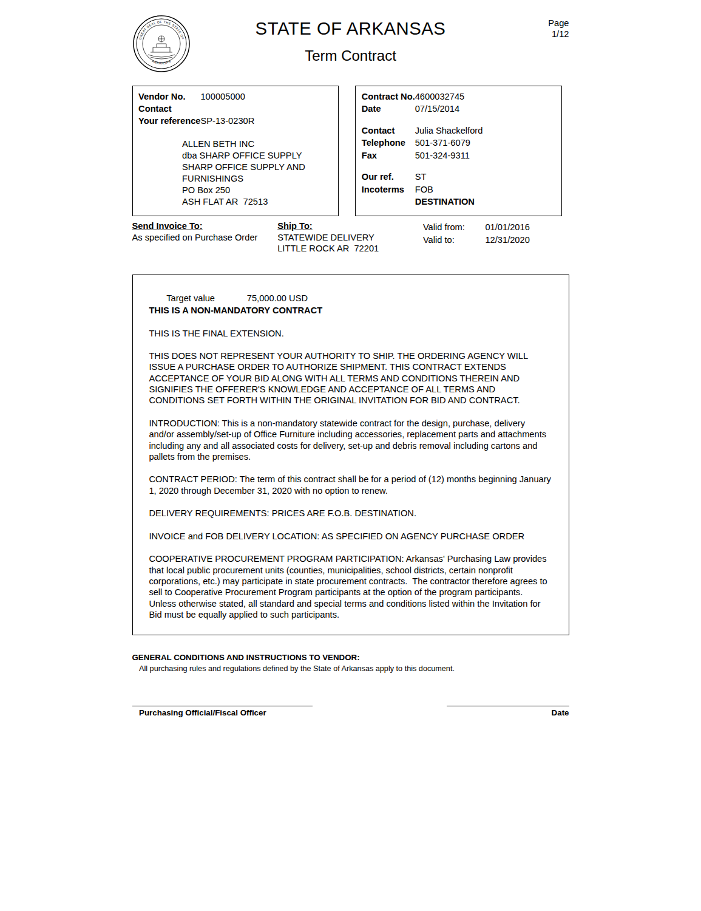GREAT SEAL OF THE STATE OF ARKANSAS
STATE OF ARKANSAS
Term Contract
Page
1/12
| Vendor No. | 100005000 |
| Contact | |
| Your reference | SP-13-0230R |
ALLEN BETH INC
dba SHARP OFFICE SUPPLY
SHARP OFFICE SUPPLY AND FURNISHINGS
PO Box 250
ASH FLAT AR 72513
| Contract No. | 4600032745 |
| Date | 07/15/2014 |
| Contact | Julia Shackelford |
| Telephone | 501-371-6079 |
| Fax | 501-324-9311 |
| Our ref. | ST |
| Incoterms | FOB |
| | DESTINATION |
Send Invoice To:
As specified on Purchase Order
Ship To:
STATEWIDE DELIVERY
LITTLE ROCK AR 72201
| Valid from: | 01/01/2016 |
| Valid to: | 12/31/2020 |
Target value75,000.00 USD
THIS IS A NON-MANDATORY CONTRACT
THIS IS THE FINAL EXTENSION.
THIS DOES NOT REPRESENT YOUR AUTHORITY TO SHIP. THE ORDERING AGENCY WILL ISSUE A PURCHASE ORDER TO AUTHORIZE SHIPMENT. THIS CONTRACT EXTENDS ACCEPTANCE OF YOUR BID ALONG WITH ALL TERMS AND CONDITIONS THEREIN AND SIGNIFIES THE OFFERER'S KNOWLEDGE AND ACCEPTANCE OF ALL TERMS AND CONDITIONS SET FORTH WITHIN THE ORIGINAL INVITATION FOR BID AND CONTRACT.
INTRODUCTION: This is a non-mandatory statewide contract for the design, purchase, delivery and/or assembly/set-up of Office Furniture including accessories, replacement parts and attachments including any and all associated costs for delivery, set-up and debris removal including cartons and pallets from the premises.
CONTRACT PERIOD: The term of this contract shall be for a period of (12) months beginning January 1, 2020 through December 31, 2020 with no option to renew.
DELIVERY REQUIREMENTS: PRICES ARE F.O.B. DESTINATION.
INVOICE and FOB DELIVERY LOCATION: AS SPECIFIED ON AGENCY PURCHASE ORDER
COOPERATIVE PROCUREMENT PROGRAM PARTICIPATION: Arkansas' Purchasing Law provides that local public procurement units (counties, municipalities, school districts, certain nonprofit corporations, etc.) may participate in state procurement contracts. The contractor therefore agrees to sell to Cooperative Procurement Program participants at the option of the program participants. Unless otherwise stated, all standard and special terms and conditions listed within the Invitation for Bid must be equally applied to such participants.
GENERAL CONDITIONS AND INSTRUCTIONS TO VENDOR:
All purchasing rules and regulations defined by the State of Arkansas apply to this document.
Purchasing Official/Fiscal Officer
Date